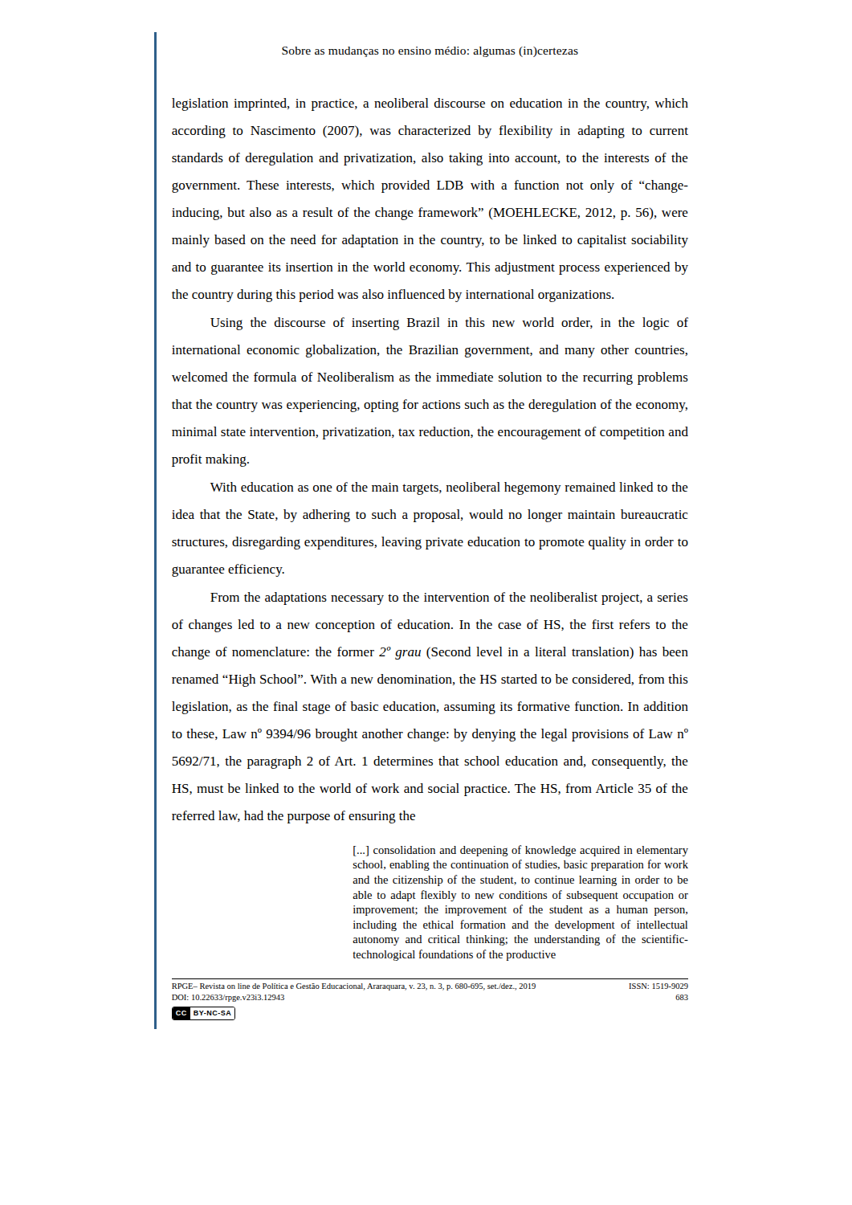Sobre as mudanças no ensino médio: algumas (in)certezas
legislation imprinted, in practice, a neoliberal discourse on education in the country, which according to Nascimento (2007), was characterized by flexibility in adapting to current standards of deregulation and privatization, also taking into account, to the interests of the government. These interests, which provided LDB with a function not only of “change-inducing, but also as a result of the change framework” (MOEHLECKE, 2012, p. 56), were mainly based on the need for adaptation in the country, to be linked to capitalist sociability and to guarantee its insertion in the world economy. This adjustment process experienced by the country during this period was also influenced by international organizations.
Using the discourse of inserting Brazil in this new world order, in the logic of international economic globalization, the Brazilian government, and many other countries, welcomed the formula of Neoliberalism as the immediate solution to the recurring problems that the country was experiencing, opting for actions such as the deregulation of the economy, minimal state intervention, privatization, tax reduction, the encouragement of competition and profit making.
With education as one of the main targets, neoliberal hegemony remained linked to the idea that the State, by adhering to such a proposal, would no longer maintain bureaucratic structures, disregarding expenditures, leaving private education to promote quality in order to guarantee efficiency.
From the adaptations necessary to the intervention of the neoliberalist project, a series of changes led to a new conception of education. In the case of HS, the first refers to the change of nomenclature: the former 2º grau (Second level in a literal translation) has been renamed “High School”. With a new denomination, the HS started to be considered, from this legislation, as the final stage of basic education, assuming its formative function. In addition to these, Law nº 9394/96 brought another change: by denying the legal provisions of Law nº 5692/71, the paragraph 2 of Art. 1 determines that school education and, consequently, the HS, must be linked to the world of work and social practice. The HS, from Article 35 of the referred law, had the purpose of ensuring the
[...] consolidation and deepening of knowledge acquired in elementary school, enabling the continuation of studies, basic preparation for work and the citizenship of the student, to continue learning in order to be able to adapt flexibly to new conditions of subsequent occupation or improvement; the improvement of the student as a human person, including the ethical formation and the development of intellectual autonomy and critical thinking; the understanding of the scientific-technological foundations of the productive
RPGE– Revista on line de Política e Gestão Educacional, Araraquara, v. 23, n. 3, p. 680-695, set./dez., 2019
DOI: 10.22633/rpge.v23i3.12943
CC BY-NC-SA
ISSN: 1519-9029
683